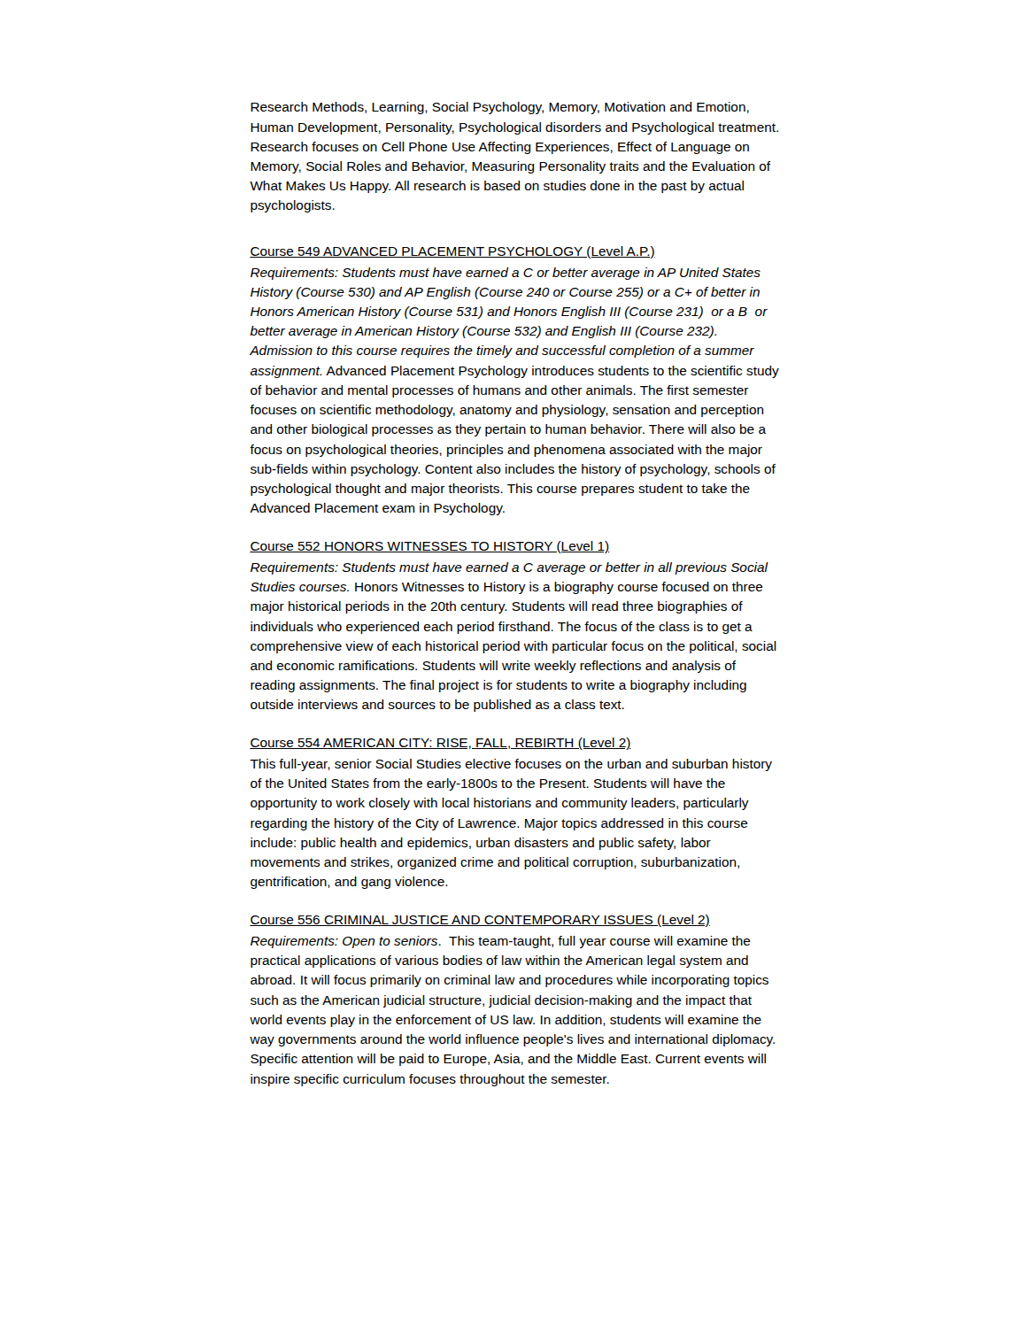Research Methods, Learning, Social Psychology, Memory, Motivation and Emotion, Human Development, Personality, Psychological disorders and Psychological treatment. Research focuses on Cell Phone Use Affecting Experiences, Effect of Language on Memory, Social Roles and Behavior, Measuring Personality traits and the Evaluation of What Makes Us Happy. All research is based on studies done in the past by actual psychologists.
Course 549 ADVANCED PLACEMENT PSYCHOLOGY (Level A.P.)
Requirements: Students must have earned a C or better average in AP United States History (Course 530) and AP English (Course 240 or Course 255) or a C+ of better in Honors American History (Course 531) and Honors English III (Course 231) or a B or better average in American History (Course 532) and English III (Course 232). Admission to this course requires the timely and successful completion of a summer assignment. Advanced Placement Psychology introduces students to the scientific study of behavior and mental processes of humans and other animals. The first semester focuses on scientific methodology, anatomy and physiology, sensation and perception and other biological processes as they pertain to human behavior. There will also be a focus on psychological theories, principles and phenomena associated with the major sub-fields within psychology. Content also includes the history of psychology, schools of psychological thought and major theorists. This course prepares student to take the Advanced Placement exam in Psychology.
Course 552 HONORS WITNESSES TO HISTORY (Level 1)
Requirements: Students must have earned a C average or better in all previous Social Studies courses. Honors Witnesses to History is a biography course focused on three major historical periods in the 20th century. Students will read three biographies of individuals who experienced each period firsthand. The focus of the class is to get a comprehensive view of each historical period with particular focus on the political, social and economic ramifications. Students will write weekly reflections and analysis of reading assignments. The final project is for students to write a biography including outside interviews and sources to be published as a class text.
Course 554 AMERICAN CITY: RISE, FALL, REBIRTH (Level 2)
This full-year, senior Social Studies elective focuses on the urban and suburban history of the United States from the early-1800s to the Present. Students will have the opportunity to work closely with local historians and community leaders, particularly regarding the history of the City of Lawrence. Major topics addressed in this course include: public health and epidemics, urban disasters and public safety, labor movements and strikes, organized crime and political corruption, suburbanization, gentrification, and gang violence.
Course 556 CRIMINAL JUSTICE AND CONTEMPORARY ISSUES (Level 2)
Requirements: Open to seniors. This team-taught, full year course will examine the practical applications of various bodies of law within the American legal system and abroad. It will focus primarily on criminal law and procedures while incorporating topics such as the American judicial structure, judicial decision-making and the impact that world events play in the enforcement of US law. In addition, students will examine the way governments around the world influence people's lives and international diplomacy. Specific attention will be paid to Europe, Asia, and the Middle East. Current events will inspire specific curriculum focuses throughout the semester.